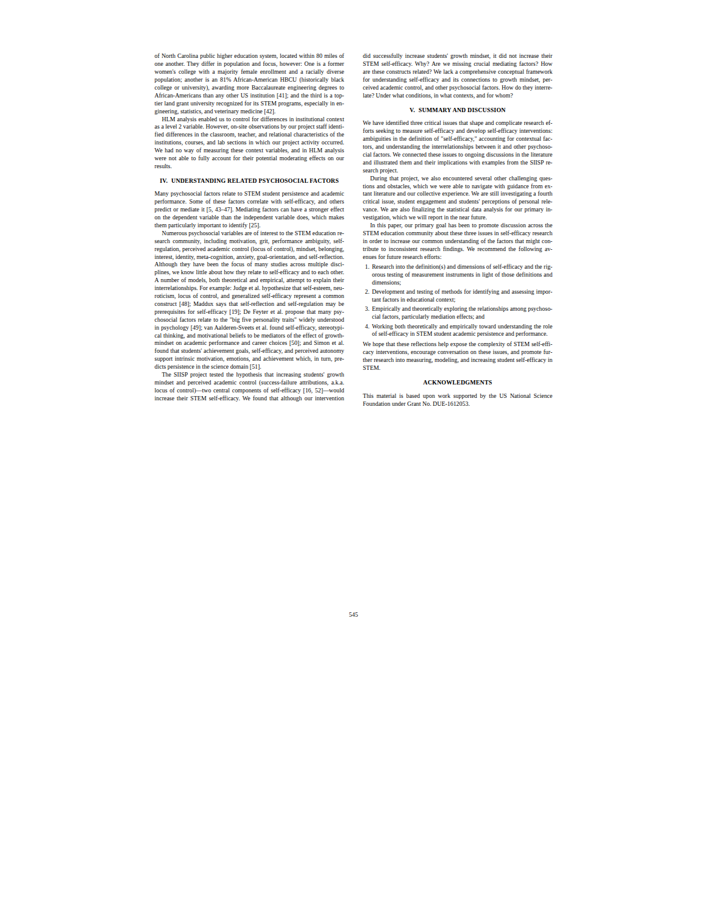of North Carolina public higher education system, located within 80 miles of one another. They differ in population and focus, however: One is a former women's college with a majority female enrollment and a racially diverse population; another is an 81% African-American HBCU (historically black college or university), awarding more Baccalaureate engineering degrees to African-Americans than any other US institution [41]; and the third is a top-tier land grant university recognized for its STEM programs, especially in engineering, statistics, and veterinary medicine [42].
HLM analysis enabled us to control for differences in institutional context as a level 2 variable. However, on-site observations by our project staff identified differences in the classroom, teacher, and relational characteristics of the institutions, courses, and lab sections in which our project activity occurred. We had no way of measuring these context variables, and in HLM analysis were not able to fully account for their potential moderating effects on our results.
IV. Understanding Related Psychosocial Factors
Many psychosocial factors relate to STEM student persistence and academic performance. Some of these factors correlate with self-efficacy, and others predict or mediate it [5, 43–47]. Mediating factors can have a stronger effect on the dependent variable than the independent variable does, which makes them particularly important to identify [25].
Numerous psychosocial variables are of interest to the STEM education research community, including motivation, grit, performance ambiguity, self-regulation, perceived academic control (locus of control), mindset, belonging, interest, identity, meta-cognition, anxiety, goal-orientation, and self-reflection. Although they have been the focus of many studies across multiple disciplines, we know little about how they relate to self-efficacy and to each other. A number of models, both theoretical and empirical, attempt to explain their interrelationships. For example: Judge et al. hypothesize that self-esteem, neuroticism, locus of control, and generalized self-efficacy represent a common construct [48]; Maddux says that self-reflection and self-regulation may be prerequisites for self-efficacy [19]; De Feyter et al. propose that many psychosocial factors relate to the "big five personality traits" widely understood in psychology [49]; van Aalderen-Sveets et al. found self-efficacy, stereotypical thinking, and motivational beliefs to be mediators of the effect of growth-mindset on academic performance and career choices [50]; and Simon et al. found that students' achievement goals, self-efficacy, and perceived autonomy support intrinsic motivation, emotions, and achievement which, in turn, predicts persistence in the science domain [51].
The SIISP project tested the hypothesis that increasing students' growth mindset and perceived academic control (success-failure attributions, a.k.a. locus of control)—two central components of self-efficacy [16, 52]—would increase their STEM self-efficacy. We found that although our intervention did successfully increase students' growth mindset, it did not increase their STEM self-efficacy. Why? Are we missing crucial mediating factors? How are these constructs related? We lack a comprehensive conceptual framework for understanding self-efficacy and its connections to growth mindset, perceived academic control, and other psychosocial factors. How do they interrelate? Under what conditions, in what contexts, and for whom?
V. Summary and Discussion
We have identified three critical issues that shape and complicate research efforts seeking to measure self-efficacy and develop self-efficacy interventions: ambiguities in the definition of "self-efficacy," accounting for contextual factors, and understanding the interrelationships between it and other psychosocial factors. We connected these issues to ongoing discussions in the literature and illustrated them and their implications with examples from the SIISP research project.
During that project, we also encountered several other challenging questions and obstacles, which we were able to navigate with guidance from extant literature and our collective experience. We are still investigating a fourth critical issue, student engagement and students' perceptions of personal relevance. We are also finalizing the statistical data analysis for our primary investigation, which we will report in the near future.
In this paper, our primary goal has been to promote discussion across the STEM education community about these three issues in self-efficacy research in order to increase our common understanding of the factors that might contribute to inconsistent research findings. We recommend the following avenues for future research efforts:
Research into the definition(s) and dimensions of self-efficacy and the rigorous testing of measurement instruments in light of those definitions and dimensions;
Development and testing of methods for identifying and assessing important factors in educational context;
Empirically and theoretically exploring the relationships among psychosocial factors, particularly mediation effects; and
Working both theoretically and empirically toward understanding the role of self-efficacy in STEM student academic persistence and performance.
We hope that these reflections help expose the complexity of STEM self-efficacy interventions, encourage conversation on these issues, and promote further research into measuring, modeling, and increasing student self-efficacy in STEM.
Acknowledgments
This material is based upon work supported by the US National Science Foundation under Grant No. DUE-1612053.
545